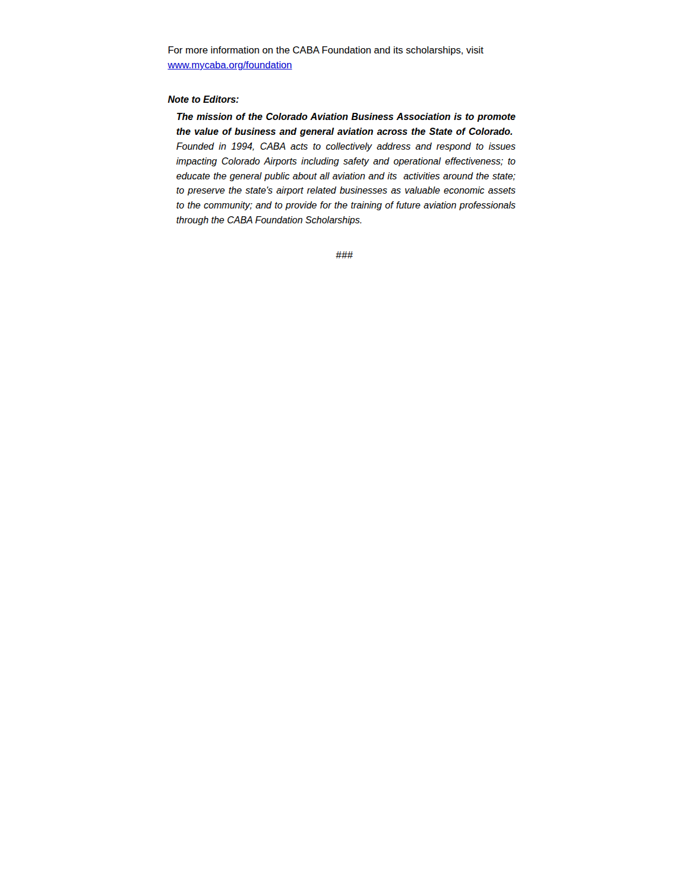For more information on the CABA Foundation and its scholarships, visit www.mycaba.org/foundation
Note to Editors:
The mission of the Colorado Aviation Business Association is to promote the value of business and general aviation across the State of Colorado. Founded in 1994, CABA acts to collectively address and respond to issues impacting Colorado Airports including safety and operational effectiveness; to educate the general public about all aviation and its activities around the state; to preserve the state's airport related businesses as valuable economic assets to the community; and to provide for the training of future aviation professionals through the CABA Foundation Scholarships.
###